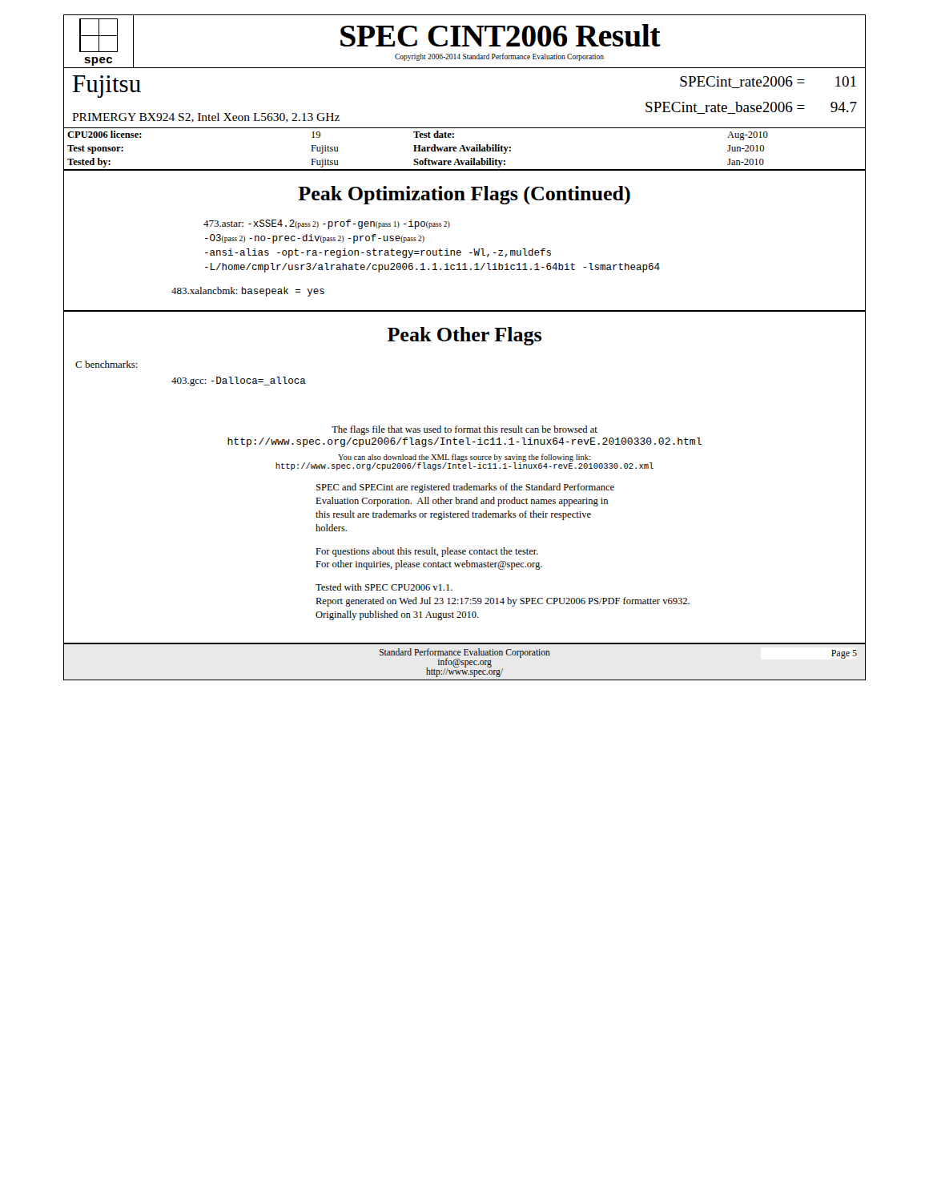spec
SPEC CINT2006 Result
Copyright 2006-2014 Standard Performance Evaluation Corporation
Fujitsu
PRIMERGY BX924 S2, Intel Xeon L5630, 2.13 GHz
SPECint_rate2006 = 101
SPECint_rate_base2006 = 94.7
| CPU2006 license: | 19 | Test date: | Aug-2010 |
| Test sponsor: | Fujitsu | Hardware Availability: | Jun-2010 |
| Tested by: | Fujitsu | Software Availability: | Jan-2010 |
Peak Optimization Flags (Continued)
473.astar: -xSSE4.2(pass 2) -prof-gen(pass 1) -ipo(pass 2)
-O3(pass 2) -no-prec-div(pass 2) -prof-use(pass 2)
-ansi-alias -opt-ra-region-strategy=routine -Wl,-z,muldefs
-L/home/cmplr/usr3/alrahate/cpu2006.1.1.ic11.1/libic11.1-64bit -lsmartheap64
483.xalancbmk: basepeak = yes
Peak Other Flags
C benchmarks:
403.gcc: -Dalloca=_alloca
The flags file that was used to format this result can be browsed at
http://www.spec.org/cpu2006/flags/Intel-ic11.1-linux64-revE.20100330.02.html
You can also download the XML flags source by saving the following link:
http://www.spec.org/cpu2006/flags/Intel-ic11.1-linux64-revE.20100330.02.xml
SPEC and SPECint are registered trademarks of the Standard Performance
Evaluation Corporation. All other brand and product names appearing in
this result are trademarks or registered trademarks of their respective
holders.
For questions about this result, please contact the tester.
For other inquiries, please contact webmaster@spec.org.
Tested with SPEC CPU2006 v1.1.
Report generated on Wed Jul 23 12:17:59 2014 by SPEC CPU2006 PS/PDF formatter v6932.
Originally published on 31 August 2010.
Standard Performance Evaluation Corporation
info@spec.org
http://www.spec.org/
Page 5